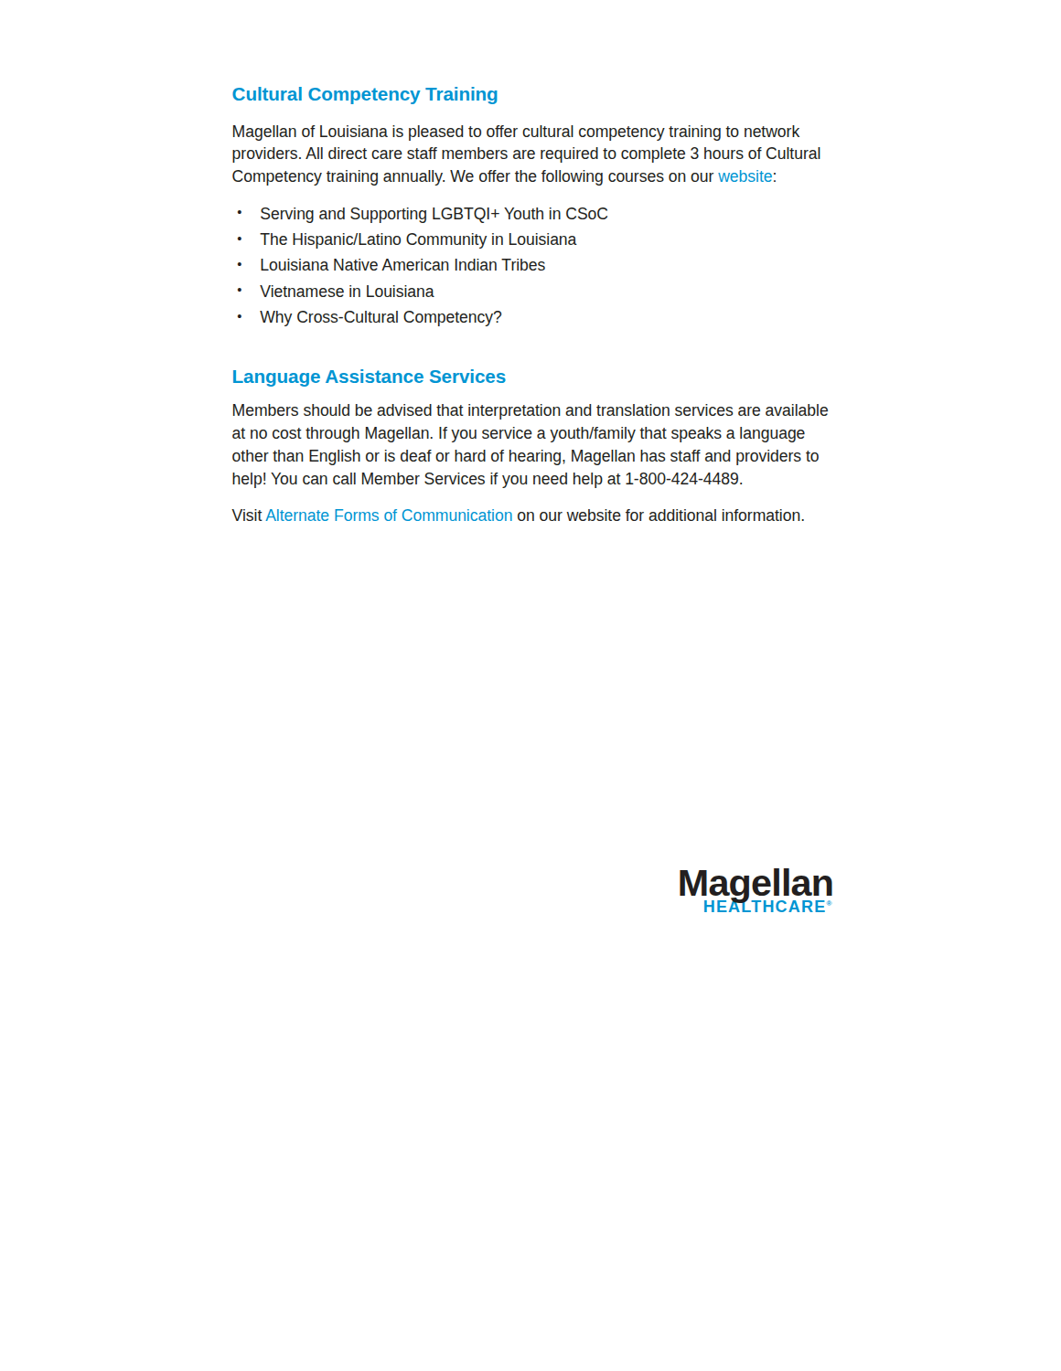Cultural Competency Training
Magellan of Louisiana is pleased to offer cultural competency training to network providers. All direct care staff members are required to complete 3 hours of Cultural Competency training annually. We offer the following courses on our website:
Serving and Supporting LGBTQI+ Youth in CSoC
The Hispanic/Latino Community in Louisiana
Louisiana Native American Indian Tribes
Vietnamese in Louisiana
Why Cross-Cultural Competency?
Language Assistance Services
Members should be advised that interpretation and translation services are available at no cost through Magellan. If you service a youth/family that speaks a language other than English or is deaf or hard of hearing, Magellan has staff and providers to help! You can call Member Services if you need help at 1-800-424-4489.
Visit Alternate Forms of Communication on our website for additional information.
Magellan
HEALTHCARE®